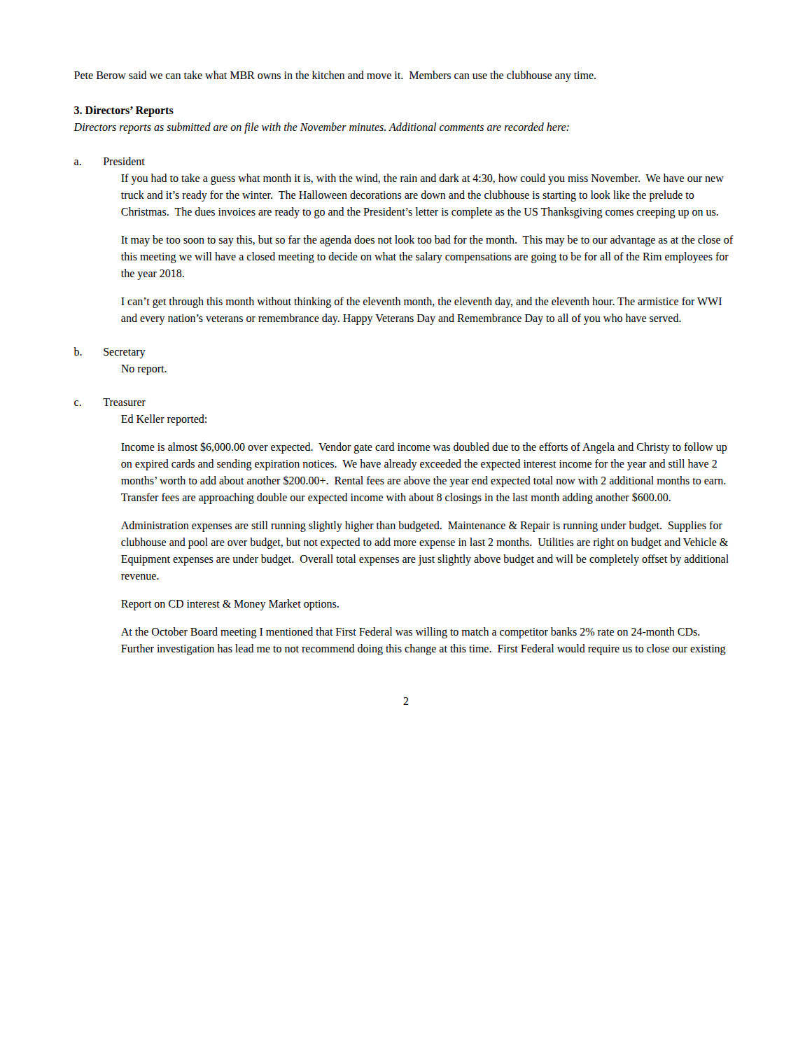Pete Berow said we can take what MBR owns in the kitchen and move it. Members can use the clubhouse any time.
3. Directors’ Reports
Directors reports as submitted are on file with the November minutes. Additional comments are recorded here:
a. President
If you had to take a guess what month it is, with the wind, the rain and dark at 4:30, how could you miss November. We have our new truck and it’s ready for the winter. The Halloween decorations are down and the clubhouse is starting to look like the prelude to Christmas. The dues invoices are ready to go and the President’s letter is complete as the US Thanksgiving comes creeping up on us.
It may be too soon to say this, but so far the agenda does not look too bad for the month. This may be to our advantage as at the close of this meeting we will have a closed meeting to decide on what the salary compensations are going to be for all of the Rim employees for the year 2018.
I can’t get through this month without thinking of the eleventh month, the eleventh day, and the eleventh hour. The armistice for WWI and every nation’s veterans or remembrance day. Happy Veterans Day and Remembrance Day to all of you who have served.
b. Secretary
No report.
c. Treasurer
Ed Keller reported:
Income is almost $6,000.00 over expected. Vendor gate card income was doubled due to the efforts of Angela and Christy to follow up on expired cards and sending expiration notices. We have already exceeded the expected interest income for the year and still have 2 months’ worth to add about another $200.00+. Rental fees are above the year end expected total now with 2 additional months to earn. Transfer fees are approaching double our expected income with about 8 closings in the last month adding another $600.00.
Administration expenses are still running slightly higher than budgeted. Maintenance & Repair is running under budget. Supplies for clubhouse and pool are over budget, but not expected to add more expense in last 2 months. Utilities are right on budget and Vehicle & Equipment expenses are under budget. Overall total expenses are just slightly above budget and will be completely offset by additional revenue.
Report on CD interest & Money Market options.
At the October Board meeting I mentioned that First Federal was willing to match a competitor banks 2% rate on 24-month CDs. Further investigation has lead me to not recommend doing this change at this time. First Federal would require us to close our existing
2